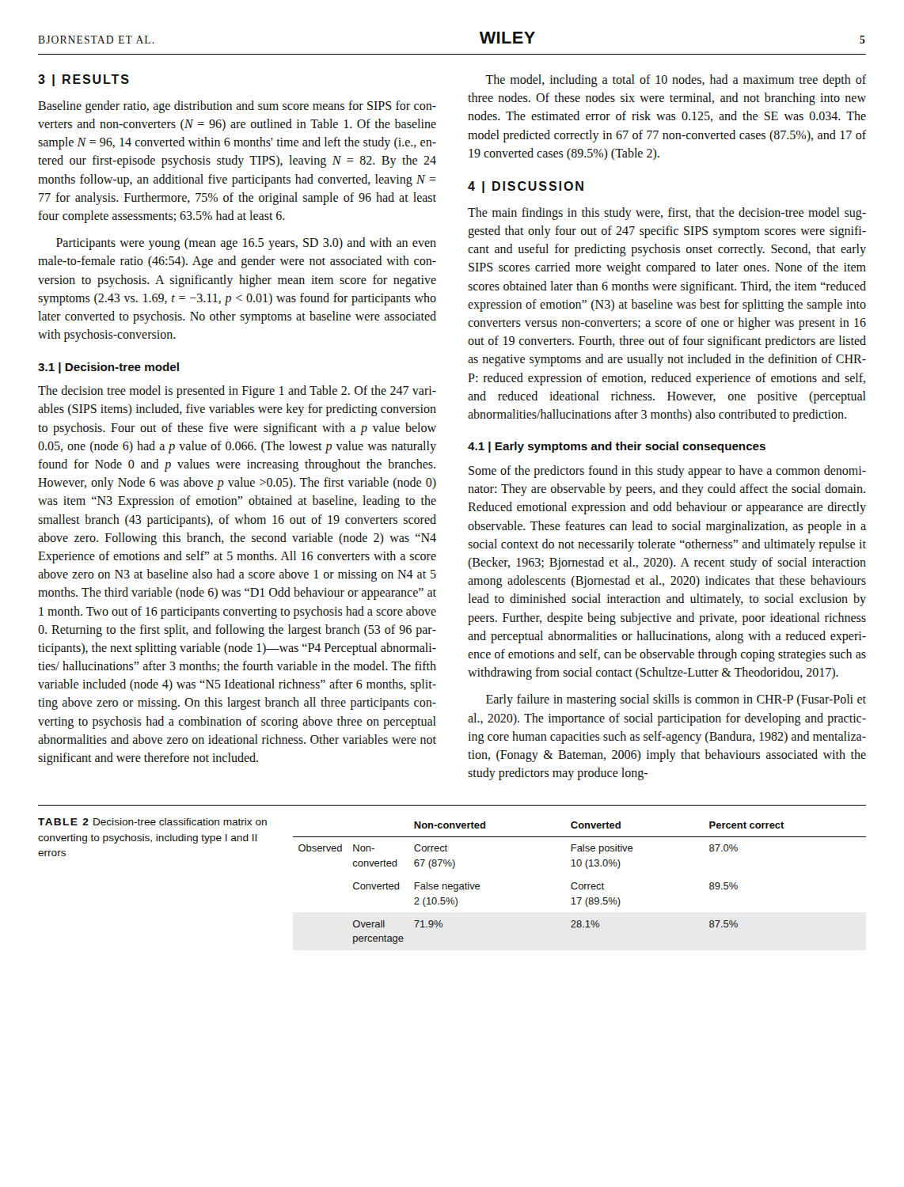Bjornestad et al. WILEY 5
3 | Results
Baseline gender ratio, age distribution and sum score means for SIPS for converters and non-converters (N = 96) are outlined in Table 1. Of the baseline sample N = 96, 14 converted within 6 months' time and left the study (i.e., entered our first-episode psychosis study TIPS), leaving N = 82. By the 24 months follow-up, an additional five participants had converted, leaving N = 77 for analysis. Furthermore, 75% of the original sample of 96 had at least four complete assessments; 63.5% had at least 6.
Participants were young (mean age 16.5 years, SD 3.0) and with an even male-to-female ratio (46:54). Age and gender were not associated with conversion to psychosis. A significantly higher mean item score for negative symptoms (2.43 vs. 1.69, t = −3.11, p < 0.01) was found for participants who later converted to psychosis. No other symptoms at baseline were associated with psychosis-conversion.
3.1 | Decision-tree model
The decision tree model is presented in Figure 1 and Table 2. Of the 247 variables (SIPS items) included, five variables were key for predicting conversion to psychosis. Four out of these five were significant with a p value below 0.05, one (node 6) had a p value of 0.066. (The lowest p value was naturally found for Node 0 and p values were increasing throughout the branches. However, only Node 6 was above p value >0.05). The first variable (node 0) was item “N3 Expression of emotion” obtained at baseline, leading to the smallest branch (43 participants), of whom 16 out of 19 converters scored above zero. Following this branch, the second variable (node 2) was “N4 Experience of emotions and self” at 5 months. All 16 converters with a score above zero on N3 at baseline also had a score above 1 or missing on N4 at 5 months. The third variable (node 6) was “D1 Odd behaviour or appearance” at 1 month. Two out of 16 participants converting to psychosis had a score above 0. Returning to the first split, and following the largest branch (53 of 96 participants), the next splitting variable (node 1)—was “P4 Perceptual abnormalities/ hallucinations” after 3 months; the fourth variable in the model. The fifth variable included (node 4) was “N5 Ideational richness” after 6 months, splitting above zero or missing. On this largest branch all three participants converting to psychosis had a combination of scoring above three on perceptual abnormalities and above zero on ideational richness. Other variables were not significant and were therefore not included.
The model, including a total of 10 nodes, had a maximum tree depth of three nodes. Of these nodes six were terminal, and not branching into new nodes. The estimated error of risk was 0.125, and the SE was 0.034. The model predicted correctly in 67 of 77 non-converted cases (87.5%), and 17 of 19 converted cases (89.5%) (Table 2).
4 | Discussion
The main findings in this study were, first, that the decision-tree model suggested that only four out of 247 specific SIPS symptom scores were significant and useful for predicting psychosis onset correctly. Second, that early SIPS scores carried more weight compared to later ones. None of the item scores obtained later than 6 months were significant. Third, the item “reduced expression of emotion” (N3) at baseline was best for splitting the sample into converters versus non-converters; a score of one or higher was present in 16 out of 19 converters. Fourth, three out of four significant predictors are listed as negative symptoms and are usually not included in the definition of CHR-P: reduced expression of emotion, reduced experience of emotions and self, and reduced ideational richness. However, one positive (perceptual abnormalities/hallucinations after 3 months) also contributed to prediction.
4.1 | Early symptoms and their social consequences
Some of the predictors found in this study appear to have a common denominator: They are observable by peers, and they could affect the social domain. Reduced emotional expression and odd behaviour or appearance are directly observable. These features can lead to social marginalization, as people in a social context do not necessarily tolerate “otherness” and ultimately repulse it (Becker, 1963; Bjornestad et al., 2020). A recent study of social interaction among adolescents (Bjornestad et al., 2020) indicates that these behaviours lead to diminished social interaction and ultimately, to social exclusion by peers. Further, despite being subjective and private, poor ideational richness and perceptual abnormalities or hallucinations, along with a reduced experience of emotions and self, can be observable through coping strategies such as withdrawing from social contact (Schultze-Lutter & Theodoridou, 2017).
Early failure in mastering social skills is common in CHR-P (Fusar-Poli et al., 2020). The importance of social participation for developing and practicing core human capacities such as self-agency (Bandura, 1982) and mentalization, (Fonagy & Bateman, 2006) imply that behaviours associated with the study predictors may produce long-
TABLE 2 Decision-tree classification matrix on converting to psychosis, including type I and II errors
| | | Non-converted | Converted | Percent correct |
| --- | --- | --- | --- | --- |
| Observed | Non-converted | Correct 67 (87%) | False positive 10 (13.0%) | 87.0% |
| | Converted | False negative 2 (10.5%) | Correct 17 (89.5%) | 89.5% |
| | Overall percentage | 71.9% | 28.1% | 87.5% |